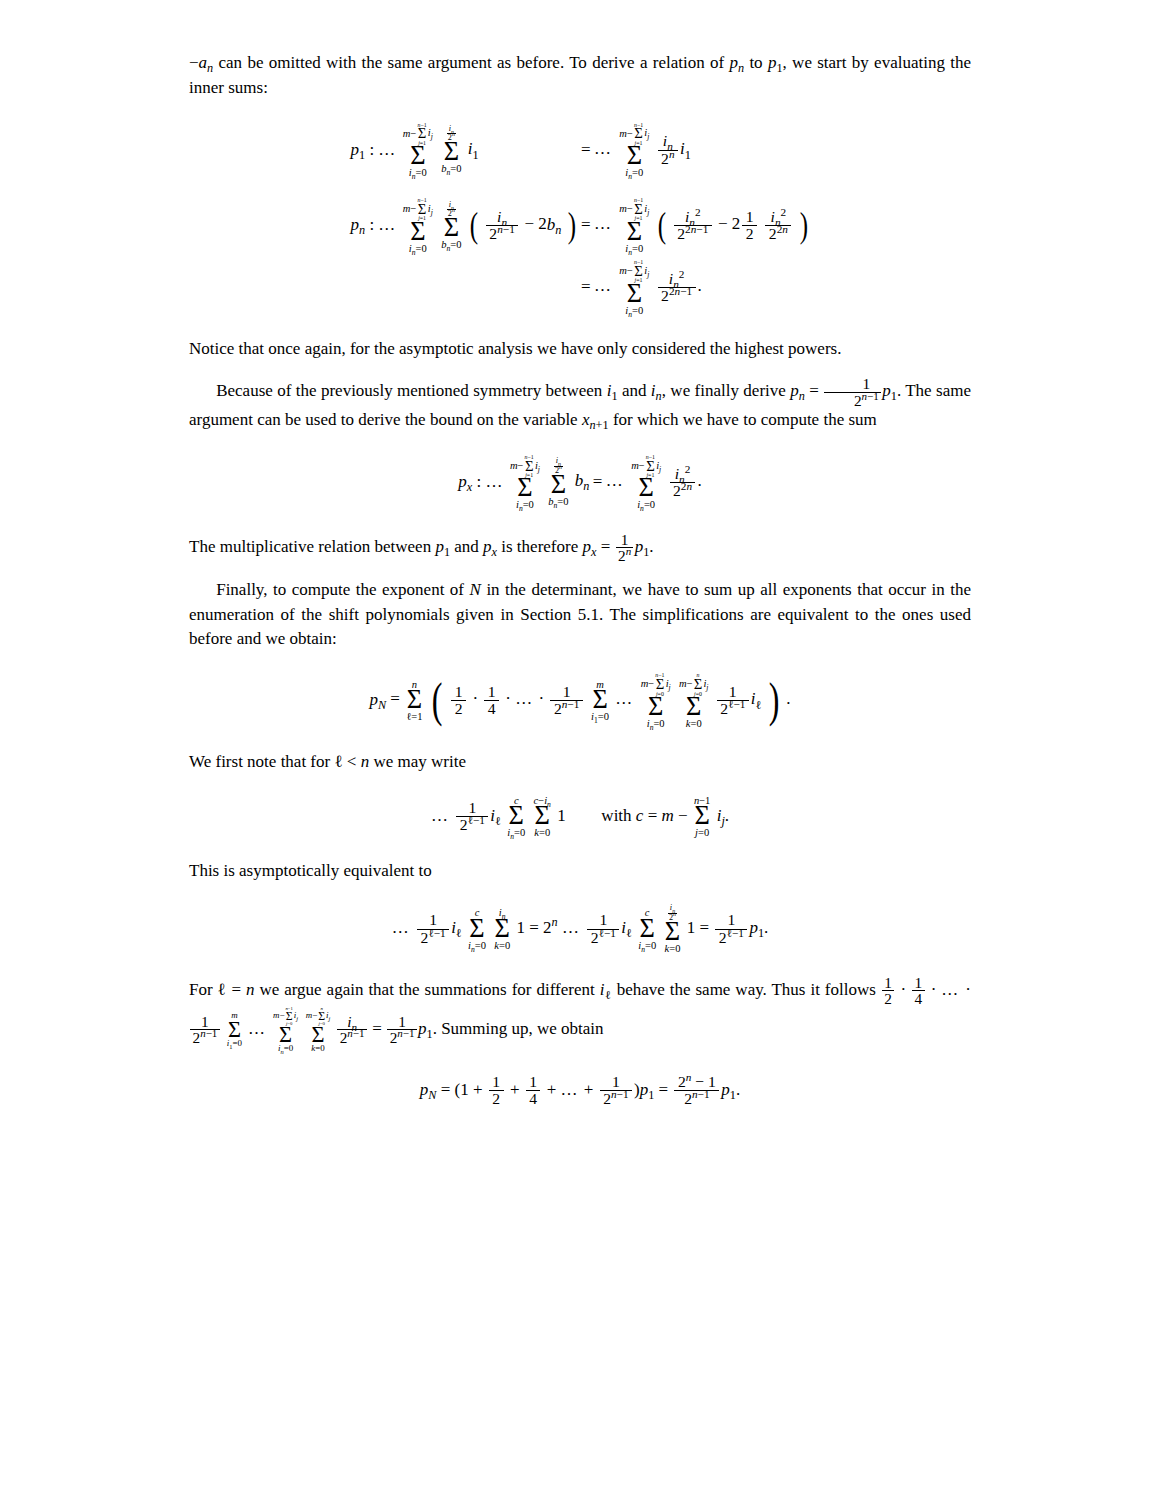−an can be omitted with the same argument as before. To derive a relation of pn to p1, we start by evaluating the inner sums:
| p 1 : … | m − n −1 Σ j =1 i j Σ i n =0 i n 2 n Σ b n =0 i 1 | = | … m − n −1 Σ j =1 i j Σ i n =0 i n 2 n i 1 |
| p n : … | m − n −1 Σ j =1 i j Σ i n =0 i n 2 n Σ b n =0 ( i n 2 n −1 − 2 b n ) | = | … m − n −1 Σ j =1 i j Σ i n =0 ( i n 2 2 2 n −1 − 2 1 2 i n 2 2 2 n ) |
| | | = | … m − n −1 Σ j =1 i j Σ i n =0 i n 2 2 2 n −1 . |
Notice that once again, for the asymptotic analysis we have only considered the highest powers.
Because of the previously mentioned symmetry between i1 and in, we finally derive pn = 12n−1 p1. The same argument can be used to derive the bound on the variable xn+1 for which we have to compute the sum
| p x : … | m − n −1 Σ j =1 i j Σ i n =0 i n 2 n Σ b n =0 b n | = | … m − n −1 Σ j =1 i j Σ i n =0 i n 2 2 2 n . |
The multiplicative relation between p1 and px is therefore px = 12n p1.
Finally, to compute the exponent of N in the determinant, we have to sum up all exponents that occur in the enumeration of the shift polynomials given in Section 5.1. The simplifications are equivalent to the ones used before and we obtain:
pN = n Σ ℓ=1 ( 12 · 14 · … · 12n−1 m Σ i1=0 … m−n−1 Σj=0 ij Σ in=0 m−nΣj=0 ij Σ k=0 12ℓ−1 iℓ ) .
We first note that for ℓ < n we may write
… 12ℓ−1 iℓ c Σ in=0 c−in Σ k=0 1 with c = m − n−1 Σ j=0 ij.
This is asymptotically equivalent to
… 12ℓ−1 iℓ c Σ in=0 in Σ k=0 1 = 2n … 12ℓ−1 iℓ c Σ in=0 in 2n Σ k=0 1 = 12ℓ−1 p1.
For ℓ = n we argue again that the summations for different iℓ behave the same way. Thus it follows 12 · 14 · … · 12n−1 mΣi1=0 … m−n−1 Σj=0 ij Σin=0 m−nΣj=0 ij Σk=0 in 2n−1 = 12n−1 p1. Summing up, we obtain
pN = (1 + 12 + 14 + … + 12n−1)p1 = 2n − 12n−1 p1.